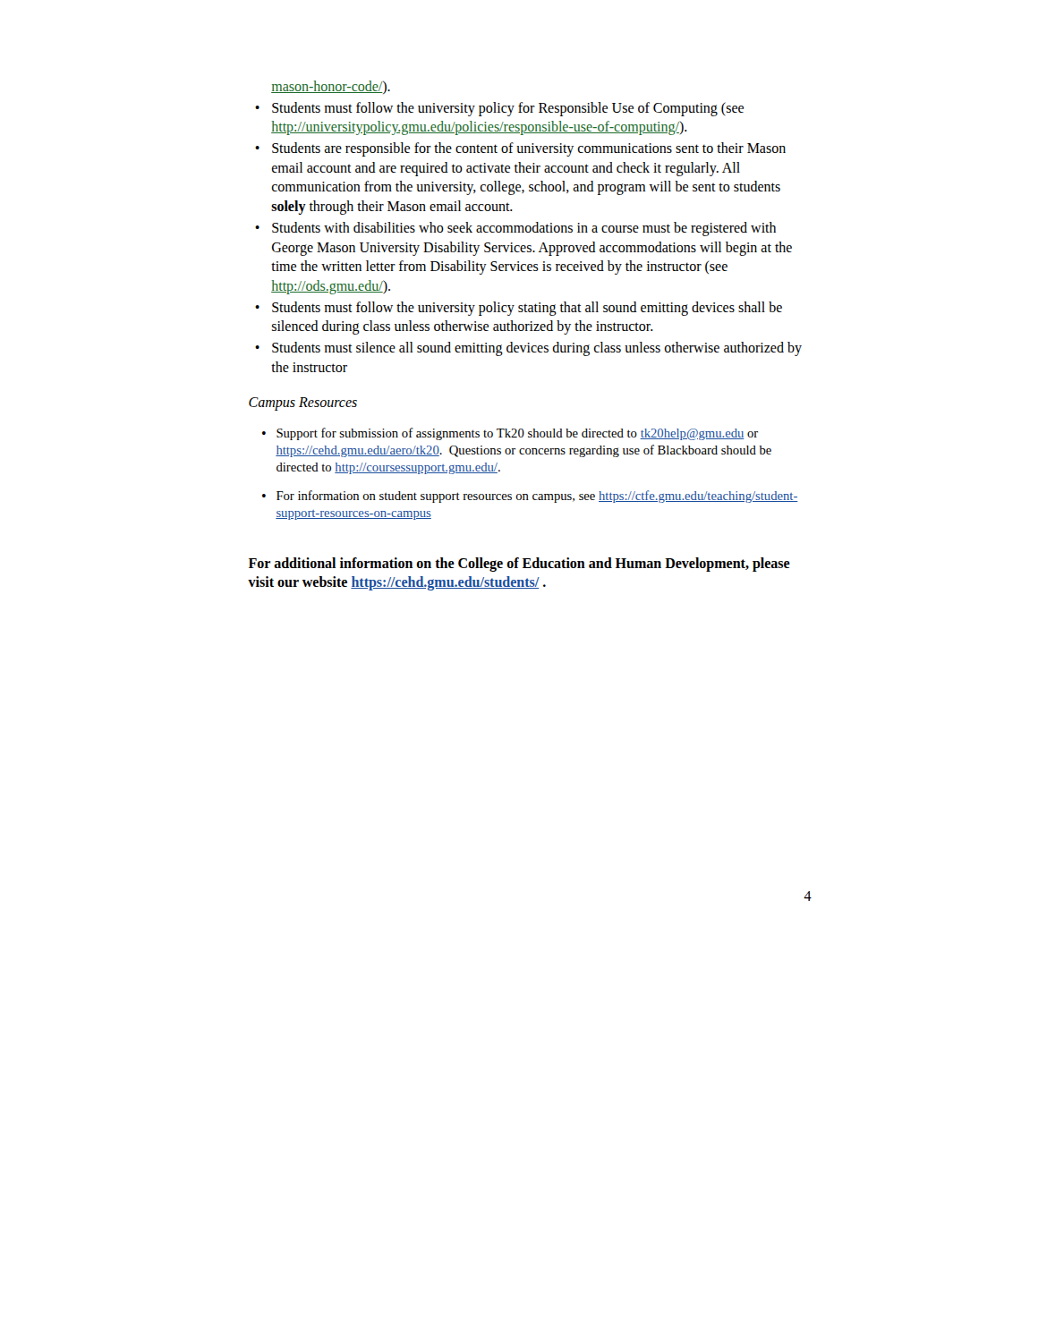mason-honor-code/).
Students must follow the university policy for Responsible Use of Computing (see http://universitypolicy.gmu.edu/policies/responsible-use-of-computing/).
Students are responsible for the content of university communications sent to their Mason email account and are required to activate their account and check it regularly. All communication from the university, college, school, and program will be sent to students solely through their Mason email account.
Students with disabilities who seek accommodations in a course must be registered with George Mason University Disability Services. Approved accommodations will begin at the time the written letter from Disability Services is received by the instructor (see http://ods.gmu.edu/).
Students must follow the university policy stating that all sound emitting devices shall be silenced during class unless otherwise authorized by the instructor.
Students must silence all sound emitting devices during class unless otherwise authorized by the instructor
Campus Resources
Support for submission of assignments to Tk20 should be directed to tk20help@gmu.edu or https://cehd.gmu.edu/aero/tk20. Questions or concerns regarding use of Blackboard should be directed to http://coursessupport.gmu.edu/.
For information on student support resources on campus, see https://ctfe.gmu.edu/teaching/student-support-resources-on-campus
For additional information on the College of Education and Human Development, please visit our website https://cehd.gmu.edu/students/ .
4